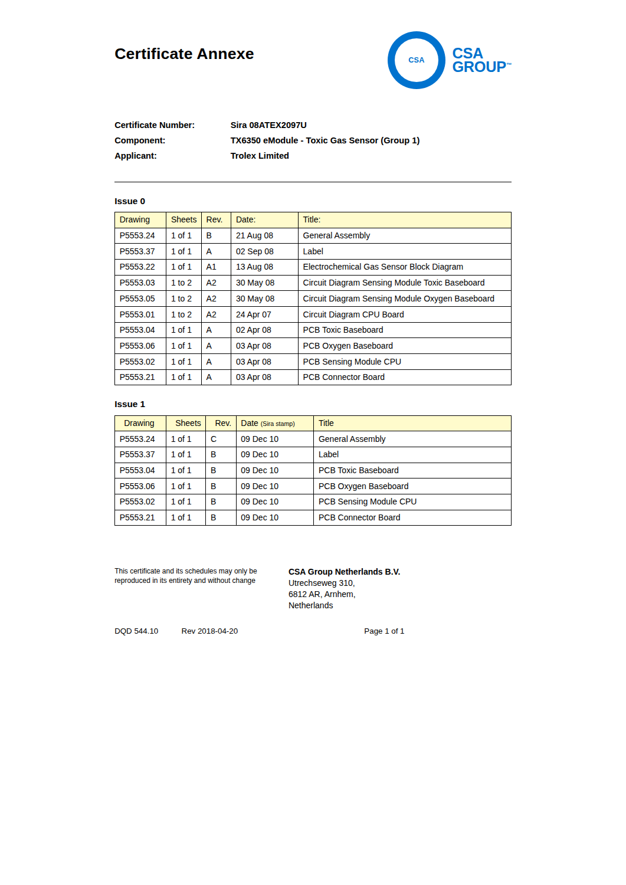Certificate Annexe
CSA GROUP™
Certificate Number:
Sira 08ATEX2097U
Component:
TX6350 eModule - Toxic Gas Sensor (Group 1)
Applicant:
Trolex Limited
Issue 0
| Drawing | Sheets | Rev. | Date: | Title: |
| --- | --- | --- | --- | --- |
| P5553.24 | 1 of 1 | B | 21 Aug 08 | General Assembly |
| P5553.37 | 1 of 1 | A | 02 Sep 08 | Label |
| P5553.22 | 1 of 1 | A1 | 13 Aug 08 | Electrochemical Gas Sensor Block Diagram |
| P5553.03 | 1 to 2 | A2 | 30 May 08 | Circuit Diagram Sensing Module Toxic Baseboard |
| P5553.05 | 1 to 2 | A2 | 30 May 08 | Circuit Diagram Sensing Module Oxygen Baseboard |
| P5553.01 | 1 to 2 | A2 | 24 Apr 07 | Circuit Diagram CPU Board |
| P5553.04 | 1 of 1 | A | 02 Apr 08 | PCB Toxic Baseboard |
| P5553.06 | 1 of 1 | A | 03 Apr 08 | PCB Oxygen Baseboard |
| P5553.02 | 1 of 1 | A | 03 Apr 08 | PCB Sensing Module CPU |
| P5553.21 | 1 of 1 | A | 03 Apr 08 | PCB Connector Board |
Issue 1
| Drawing | Sheets | Rev. | Date (Sira stamp) | Title |
| --- | --- | --- | --- | --- |
| P5553.24 | 1 of 1 | C | 09 Dec 10 | General Assembly |
| P5553.37 | 1 of 1 | B | 09 Dec 10 | Label |
| P5553.04 | 1 of 1 | B | 09 Dec 10 | PCB Toxic Baseboard |
| P5553.06 | 1 of 1 | B | 09 Dec 10 | PCB Oxygen Baseboard |
| P5553.02 | 1 of 1 | B | 09 Dec 10 | PCB Sensing Module CPU |
| P5553.21 | 1 of 1 | B | 09 Dec 10 | PCB Connector Board |
This certificate and its schedules may only be reproduced in its entirety and without change
CSA Group Netherlands B.V.
Utrechseweg 310,
6812 AR, Arnhem,
Netherlands
DQD 544.10
Rev 2018-04-20
Page 1 of 1